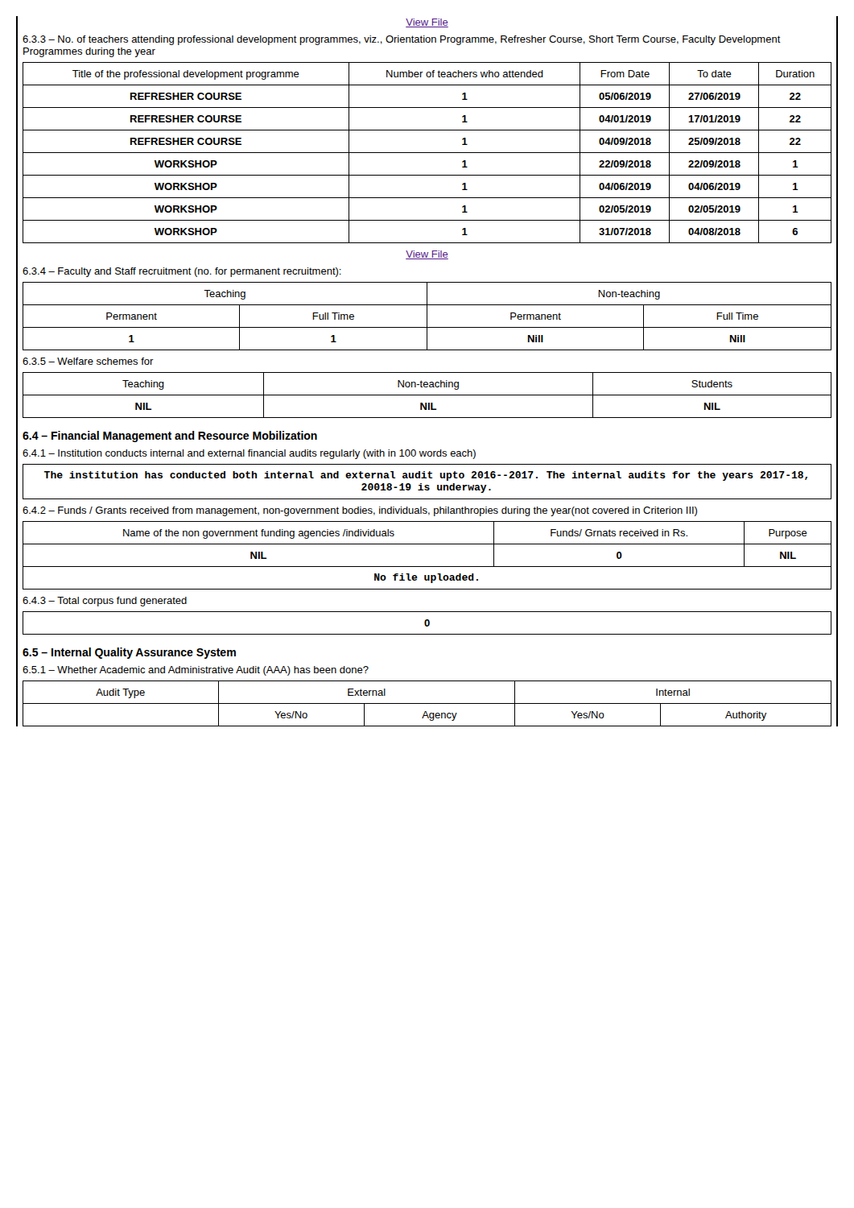View File
6.3.3 – No. of teachers attending professional development programmes, viz., Orientation Programme, Refresher Course, Short Term Course, Faculty Development Programmes during the year
| Title of the professional development programme | Number of teachers who attended | From Date | To date | Duration |
| --- | --- | --- | --- | --- |
| REFRESHER COURSE | 1 | 05/06/2019 | 27/06/2019 | 22 |
| REFRESHER COURSE | 1 | 04/01/2019 | 17/01/2019 | 22 |
| REFRESHER COURSE | 1 | 04/09/2018 | 25/09/2018 | 22 |
| WORKSHOP | 1 | 22/09/2018 | 22/09/2018 | 1 |
| WORKSHOP | 1 | 04/06/2019 | 04/06/2019 | 1 |
| WORKSHOP | 1 | 02/05/2019 | 02/05/2019 | 1 |
| WORKSHOP | 1 | 31/07/2018 | 04/08/2018 | 6 |
View File
6.3.4 – Faculty and Staff recruitment (no. for permanent recruitment):
| Teaching | Non-teaching |
| --- | --- |
| Permanent | Full Time | Permanent | Full Time |
| 1 | 1 | Nill | Nill |
6.3.5 – Welfare schemes for
| Teaching | Non-teaching | Students |
| --- | --- | --- |
| NIL | NIL | NIL |
6.4 – Financial Management and Resource Mobilization
6.4.1 – Institution conducts internal and external financial audits regularly (with in 100 words each)
| The institution has conducted both internal and external audit upto 2016--2017. The internal audits for the years 2017-18, 20018-19 is underway. |
6.4.2 – Funds / Grants received from management, non-government bodies, individuals, philanthropies during the year(not covered in Criterion III)
| Name of the non government funding agencies /individuals | Funds/ Grnats received in Rs. | Purpose |
| --- | --- | --- |
| NIL | 0 | NIL |
| No file uploaded. |
6.4.3 – Total corpus fund generated
| 0 |
6.5 – Internal Quality Assurance System
6.5.1 – Whether Academic and Administrative Audit (AAA) has been done?
| Audit Type | External | Internal |
| --- | --- | --- |
| | Yes/No | Agency | Yes/No | Authority |